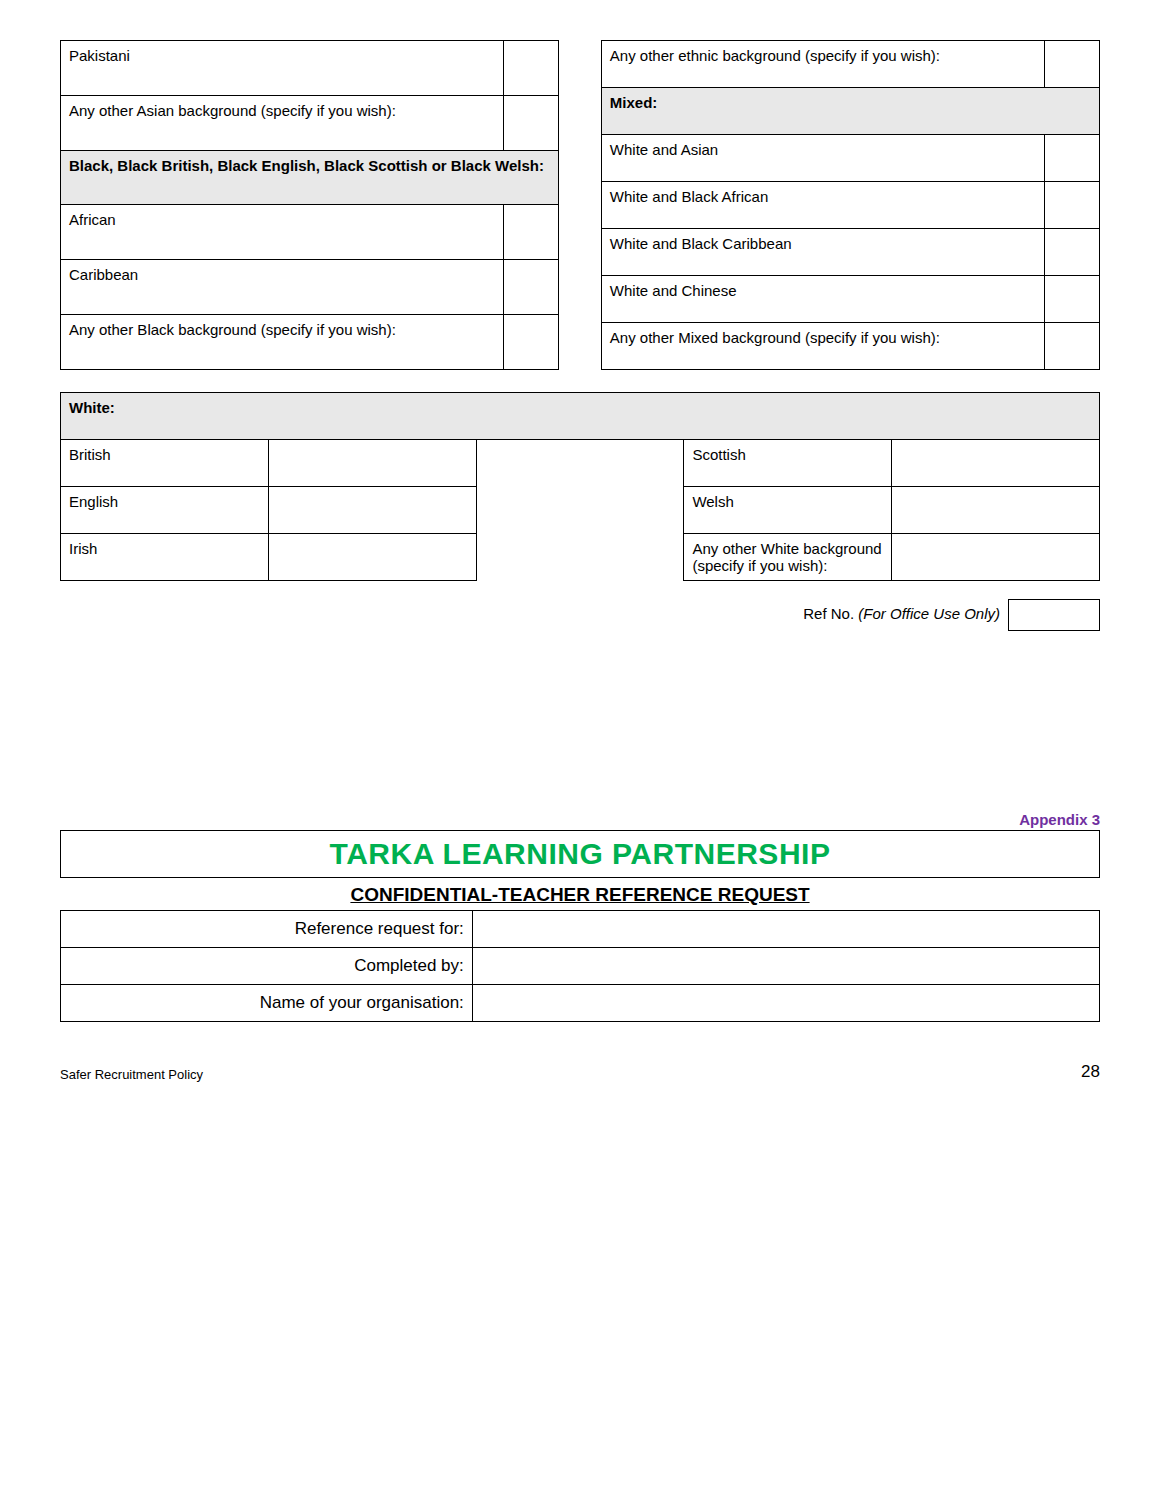| Pakistani | |
| Any other Asian background (specify if you wish): | |
| Black, Black British, Black English, Black Scottish or Black Welsh: |
| African | |
| Caribbean | |
| Any other Black background (specify if you wish): | |
| Any other ethnic background (specify if you wish): | |
| Mixed: |
| White and Asian | |
| White and Black African | |
| White and Black Caribbean | |
| White and Chinese | |
| Any other Mixed background (specify if you wish): | |
| White: |
| British | | | Scottish | |
| English | | | Welsh | |
| Irish | | | Any other White background (specify if you wish): | |
Ref No. (For Office Use Only)
Appendix 3
TARKA LEARNING PARTNERSHIP
CONFIDENTIAL-TEACHER REFERENCE REQUEST
| Reference request for: | |
| Completed by: | |
| Name of your organisation: | |
Safer Recruitment Policy
28